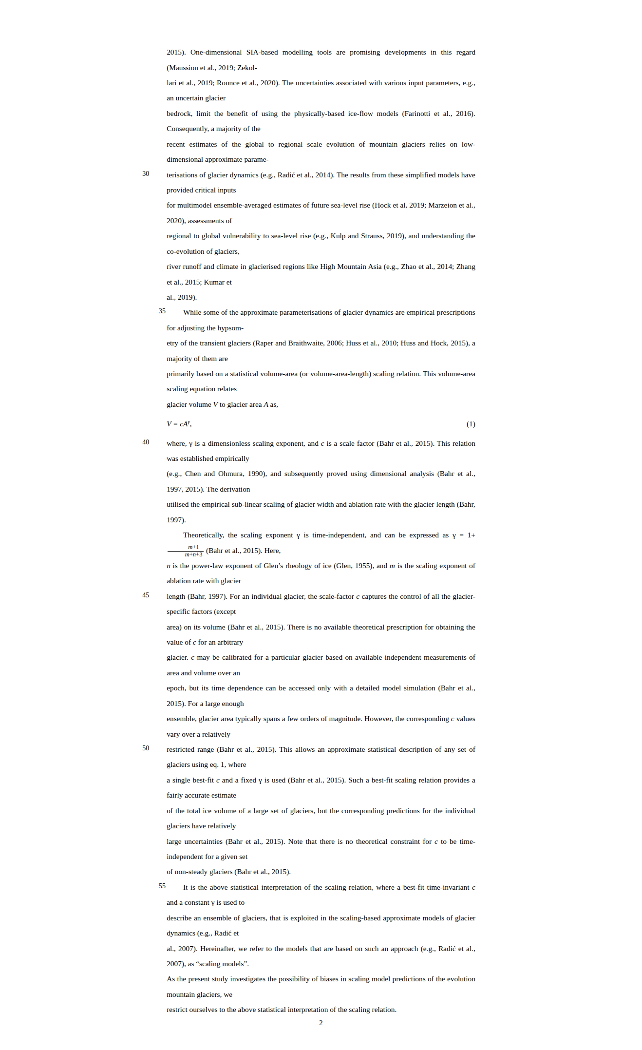2015). One-dimensional SIA-based modelling tools are promising developments in this regard (Maussion et al., 2019; Zekol-
lari et al., 2019; Rounce et al., 2020). The uncertainties associated with various input parameters, e.g., an uncertain glacier
bedrock, limit the benefit of using the physically-based ice-flow models (Farinotti et al., 2016). Consequently, a majority of the
recent estimates of the global to regional scale evolution of mountain glaciers relies on low-dimensional approximate parame-
30terisations of glacier dynamics (e.g., Radić et al., 2014). The results from these simplified models have provided critical inputs
for multimodel ensemble-averaged estimates of future sea-level rise (Hock et al, 2019; Marzeion et al., 2020), assessments of
regional to global vulnerability to sea-level rise (e.g., Kulp and Strauss, 2019), and understanding the co-evolution of glaciers,
river runoff and climate in glacierised regions like High Mountain Asia (e.g., Zhao et al., 2014; Zhang et al., 2015; Kumar et
al., 2019).
35 While some of the approximate parameterisations of glacier dynamics are empirical prescriptions for adjusting the hypsom-
etry of the transient glaciers (Raper and Braithwaite, 2006; Huss et al., 2010; Huss and Hock, 2015), a majority of them are
primarily based on a statistical volume-area (or volume-area-length) scaling relation. This volume-area scaling equation relates
glacier volume V to glacier area A as,
V = cAγ, (1)
40where, γ is a dimensionless scaling exponent, and c is a scale factor (Bahr et al., 2015). This relation was established empirically
(e.g., Chen and Ohmura, 1990), and subsequently proved using dimensional analysis (Bahr et al., 1997, 2015). The derivation
utilised the empirical sub-linear scaling of glacier width and ablation rate with the glacier length (Bahr, 1997).
Theoretically, the scaling exponent γ is time-independent, and can be expressed as γ = 1+ m+1 m+n+3 (Bahr et al., 2015). Here,
n is the power-law exponent of Glen’s rheology of ice (Glen, 1955), and m is the scaling exponent of ablation rate with glacier
45length (Bahr, 1997). For an individual glacier, the scale-factor c captures the control of all the glacier-specific factors (except
area) on its volume (Bahr et al., 2015). There is no available theoretical prescription for obtaining the value of c for an arbitrary
glacier. c may be calibrated for a particular glacier based on available independent measurements of area and volume over an
epoch, but its time dependence can be accessed only with a detailed model simulation (Bahr et al., 2015). For a large enough
ensemble, glacier area typically spans a few orders of magnitude. However, the corresponding c values vary over a relatively
50restricted range (Bahr et al., 2015). This allows an approximate statistical description of any set of glaciers using eq. 1, where
a single best-fit c and a fixed γ is used (Bahr et al., 2015). Such a best-fit scaling relation provides a fairly accurate estimate
of the total ice volume of a large set of glaciers, but the corresponding predictions for the individual glaciers have relatively
large uncertainties (Bahr et al., 2015). Note that there is no theoretical constraint for c to be time-independent for a given set
of non-steady glaciers (Bahr et al., 2015).
55 It is the above statistical interpretation of the scaling relation, where a best-fit time-invariant c and a constant γ is used to
describe an ensemble of glaciers, that is exploited in the scaling-based approximate models of glacier dynamics (e.g., Radić et
al., 2007). Hereinafter, we refer to the models that are based on such an approach (e.g., Radić et al., 2007), as “scaling models”.
As the present study investigates the possibility of biases in scaling model predictions of the evolution mountain glaciers, we
restrict ourselves to the above statistical interpretation of the scaling relation.
2